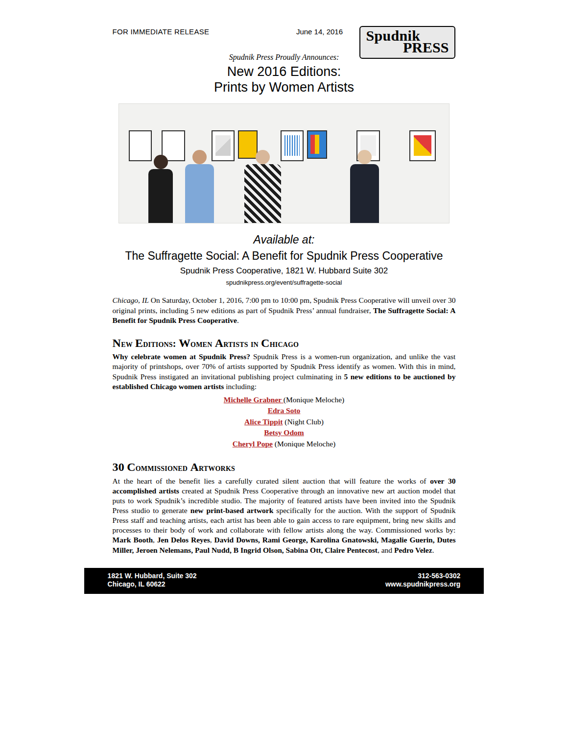FOR IMMEDIATE RELEASE
June 14, 2016
Spudnik PRESS
Spudnik Press Proudly Announces:
New 2016 Editions:
Prints by Women Artists
Available at:
The Suffragette Social: A Benefit for Spudnik Press Cooperative
Spudnik Press Cooperative, 1821 W. Hubbard Suite 302
spudnikpress.org/event/suffragette-social
Chicago, IL On Saturday, October 1, 2016, 7:00 pm to 10:00 pm, Spudnik Press Cooperative will unveil over 30 original prints, including 5 new editions as part of Spudnik Press’ annual fundraiser, The Suffragette Social: A Benefit for Spudnik Press Cooperative.
New Editions: Women Artists in Chicago
Why celebrate women at Spudnik Press? Spudnik Press is a women-run organization, and unlike the vast majority of printshops, over 70% of artists supported by Spudnik Press identify as women. With this in mind, Spudnik Press instigated an invitational publishing project culminating in 5 new editions to be auctioned by established Chicago women artists including:
Michelle Grabner (Monique Meloche)
Edra Soto
Alice Tippit (Night Club)
Betsy Odom
Cheryl Pope (Monique Meloche)
30 Commissioned Artworks
At the heart of the benefit lies a carefully curated silent auction that will feature the works of over 30 accomplished artists created at Spudnik Press Cooperative through an innovative new art auction model that puts to work Spudnik’s incredible studio. The majority of featured artists have been invited into the Spudnik Press studio to generate new print-based artwork specifically for the auction. With the support of Spudnik Press staff and teaching artists, each artist has been able to gain access to rare equipment, bring new skills and processes to their body of work and collaborate with fellow artists along the way. Commissioned works by: Mark Booth, Jen Delos Reyes, David Downs, Rami George, Karolina Gnatowski, Magalie Guerin, Dutes Miller, Jeroen Nelemans, Paul Nudd, B Ingrid Olson, Sabina Ott, Claire Pentecost, and Pedro Velez.
1821 W. Hubbard, Suite 302
Chicago, IL 60622
312-563-0302
www.spudnikpress.org